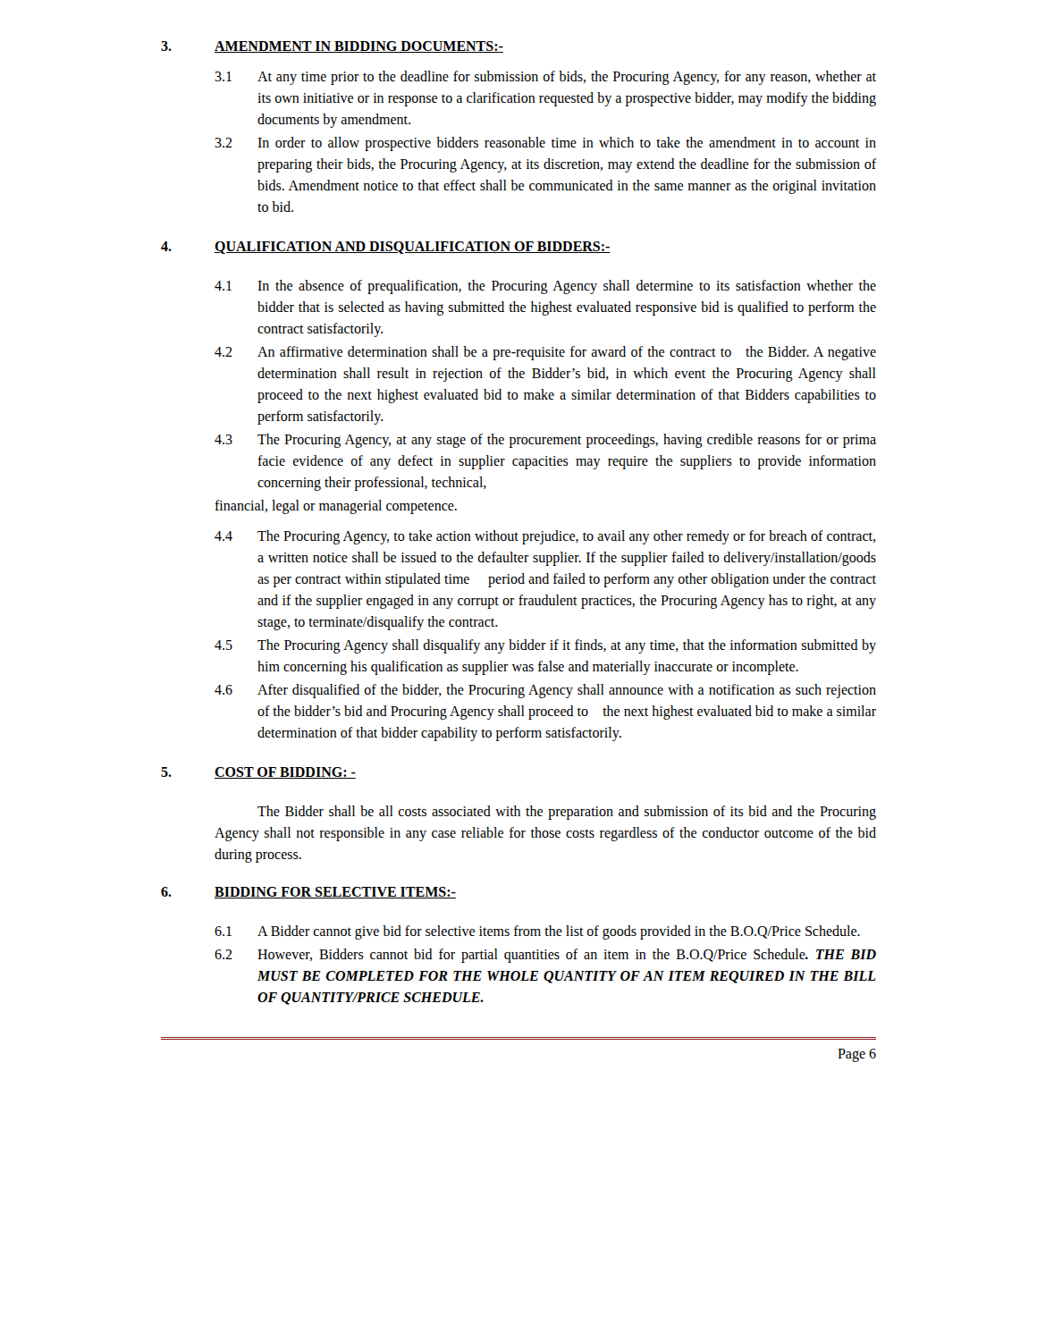3.
AMENDMENT IN BIDDING DOCUMENTS:-
3.1
At any time prior to the deadline for submission of bids, the Procuring Agency, for any reason, whether at its own initiative or in response to a clarification requested by a prospective bidder, may modify the bidding documents by amendment.
3.2
In order to allow prospective bidders reasonable time in which to take the amendment in to account in preparing their bids, the Procuring Agency, at its discretion, may extend the deadline for the submission of bids. Amendment notice to that effect shall be communicated in the same manner as the original invitation to bid.
4.
QUALIFICATION AND DISQUALIFICATION OF BIDDERS:-
4.1
In the absence of prequalification, the Procuring Agency shall determine to its satisfaction whether the bidder that is selected as having submitted the highest evaluated responsive bid is qualified to perform the contract satisfactorily.
4.2
An affirmative determination shall be a pre-requisite for award of the contract to the Bidder. A negative determination shall result in rejection of the Bidder’s bid, in which event the Procuring Agency shall proceed to the next highest evaluated bid to make a similar determination of that Bidders capabilities to perform satisfactorily.
4.3
The Procuring Agency, at any stage of the procurement proceedings, having credible reasons for or prima facie evidence of any defect in supplier capacities may require the suppliers to provide information concerning their professional, technical,
financial, legal or managerial competence.
4.4
The Procuring Agency, to take action without prejudice, to avail any other remedy or for breach of contract, a written notice shall be issued to the defaulter supplier. If the supplier failed to delivery/installation/goods as per contract within stipulated time period and failed to perform any other obligation under the contract and if the supplier engaged in any corrupt or fraudulent practices, the Procuring Agency has to right, at any stage, to terminate/disqualify the contract.
4.5
The Procuring Agency shall disqualify any bidder if it finds, at any time, that the information submitted by him concerning his qualification as supplier was false and materially inaccurate or incomplete.
4.6
After disqualified of the bidder, the Procuring Agency shall announce with a notification as such rejection of the bidder’s bid and Procuring Agency shall proceed to the next highest evaluated bid to make a similar determination of that bidder capability to perform satisfactorily.
5.
COST OF BIDDING: -
The Bidder shall be all costs associated with the preparation and submission of its bid and the Procuring Agency shall not responsible in any case reliable for those costs regardless of the conductor outcome of the bid during process.
6.
BIDDING FOR SELECTIVE ITEMS:-
6.1
A Bidder cannot give bid for selective items from the list of goods provided in the B.O.Q/Price Schedule.
6.2
However, Bidders cannot bid for partial quantities of an item in the B.O.Q/Price Schedule. THE BID MUST BE COMPLETED FOR THE WHOLE QUANTITY OF AN ITEM REQUIRED IN THE BILL OF QUANTITY/PRICE SCHEDULE.
Page 6